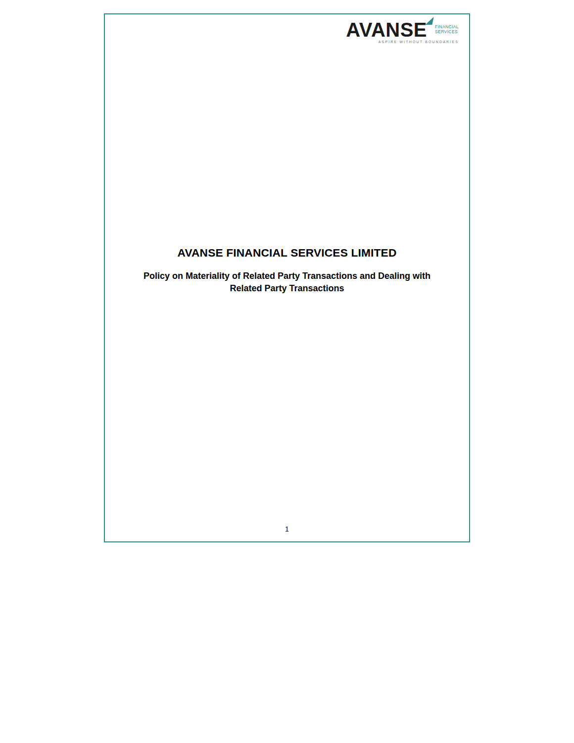AVANSE FINANCIAL
SERVICES
ASPIRE WITHOUT BOUNDARIES
AVANSE FINANCIAL SERVICES LIMITED
Policy on Materiality of Related Party Transactions and Dealing with Related Party Transactions
1